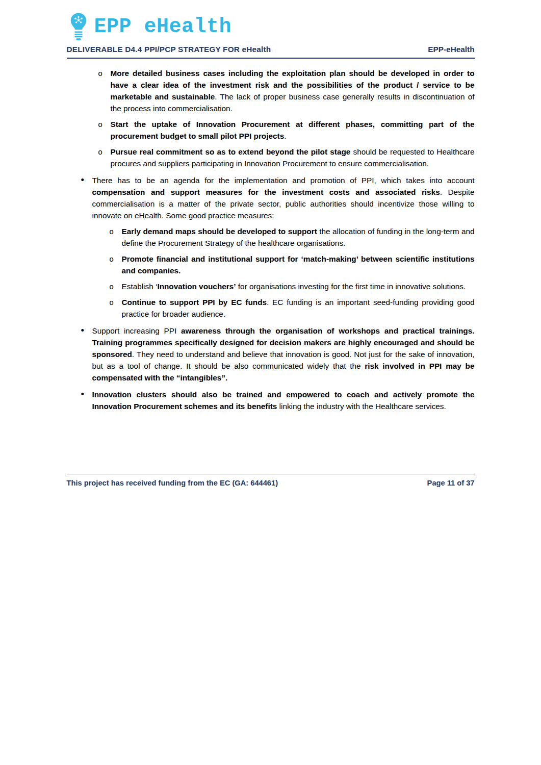EPP eHealth
DELIVERABLE D4.4 PPI/PCP STRATEGY FOR eHealth EPP-eHealth
More detailed business cases including the exploitation plan should be developed in order to have a clear idea of the investment risk and the possibilities of the product / service to be marketable and sustainable. The lack of proper business case generally results in discontinuation of the process into commercialisation.
Start the uptake of Innovation Procurement at different phases, committing part of the procurement budget to small pilot PPI projects.
Pursue real commitment so as to extend beyond the pilot stage should be requested to Healthcare procures and suppliers participating in Innovation Procurement to ensure commercialisation.
There has to be an agenda for the implementation and promotion of PPI, which takes into account compensation and support measures for the investment costs and associated risks. Despite commercialisation is a matter of the private sector, public authorities should incentivize those willing to innovate on eHealth. Some good practice measures:
Early demand maps should be developed to support the allocation of funding in the long-term and define the Procurement Strategy of the healthcare organisations.
Promote financial and institutional support for ‘match-making’ between scientific institutions and companies.
Establish ‘Innovation vouchers’ for organisations investing for the first time in innovative solutions.
Continue to support PPI by EC funds. EC funding is an important seed-funding providing good practice for broader audience.
Support increasing PPI awareness through the organisation of workshops and practical trainings. Training programmes specifically designed for decision makers are highly encouraged and should be sponsored. They need to understand and believe that innovation is good. Not just for the sake of innovation, but as a tool of change. It should be also communicated widely that the risk involved in PPI may be compensated with the “intangibles”.
Innovation clusters should also be trained and empowered to coach and actively promote the Innovation Procurement schemes and its benefits linking the industry with the Healthcare services.
This project has received funding from the EC (GA: 644461) Page 11 of 37